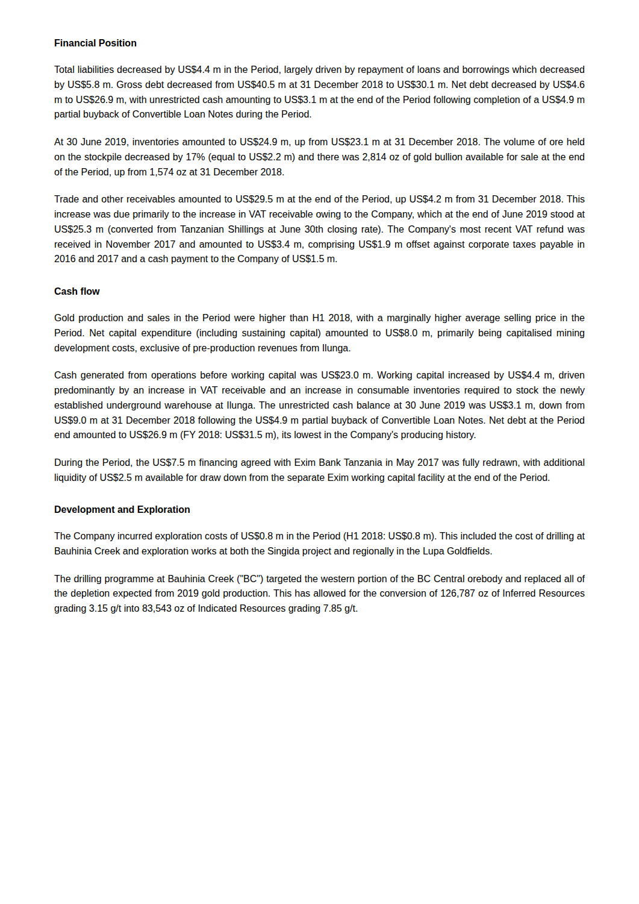Financial Position
Total liabilities decreased by US$4.4 m in the Period, largely driven by repayment of loans and borrowings which decreased by US$5.8 m. Gross debt decreased from US$40.5 m at 31 December 2018 to US$30.1 m. Net debt decreased by US$4.6 m to US$26.9 m, with unrestricted cash amounting to US$3.1 m at the end of the Period following completion of a US$4.9 m partial buyback of Convertible Loan Notes during the Period.
At 30 June 2019, inventories amounted to US$24.9 m, up from US$23.1 m at 31 December 2018. The volume of ore held on the stockpile decreased by 17% (equal to US$2.2 m) and there was 2,814 oz of gold bullion available for sale at the end of the Period, up from 1,574 oz at 31 December 2018.
Trade and other receivables amounted to US$29.5 m at the end of the Period, up US$4.2 m from 31 December 2018. This increase was due primarily to the increase in VAT receivable owing to the Company, which at the end of June 2019 stood at US$25.3 m (converted from Tanzanian Shillings at June 30th closing rate). The Company's most recent VAT refund was received in November 2017 and amounted to US$3.4 m, comprising US$1.9 m offset against corporate taxes payable in 2016 and 2017 and a cash payment to the Company of US$1.5 m.
Cash flow
Gold production and sales in the Period were higher than H1 2018, with a marginally higher average selling price in the Period. Net capital expenditure (including sustaining capital) amounted to US$8.0 m, primarily being capitalised mining development costs, exclusive of pre-production revenues from Ilunga.
Cash generated from operations before working capital was US$23.0 m. Working capital increased by US$4.4 m, driven predominantly by an increase in VAT receivable and an increase in consumable inventories required to stock the newly established underground warehouse at Ilunga. The unrestricted cash balance at 30 June 2019 was US$3.1 m, down from US$9.0 m at 31 December 2018 following the US$4.9 m partial buyback of Convertible Loan Notes. Net debt at the Period end amounted to US$26.9 m (FY 2018: US$31.5 m), its lowest in the Company's producing history.
During the Period, the US$7.5 m financing agreed with Exim Bank Tanzania in May 2017 was fully redrawn, with additional liquidity of US$2.5 m available for draw down from the separate Exim working capital facility at the end of the Period.
Development and Exploration
The Company incurred exploration costs of US$0.8 m in the Period (H1 2018: US$0.8 m). This included the cost of drilling at Bauhinia Creek and exploration works at both the Singida project and regionally in the Lupa Goldfields.
The drilling programme at Bauhinia Creek ("BC") targeted the western portion of the BC Central orebody and replaced all of the depletion expected from 2019 gold production. This has allowed for the conversion of 126,787 oz of Inferred Resources grading 3.15 g/t into 83,543 oz of Indicated Resources grading 7.85 g/t.